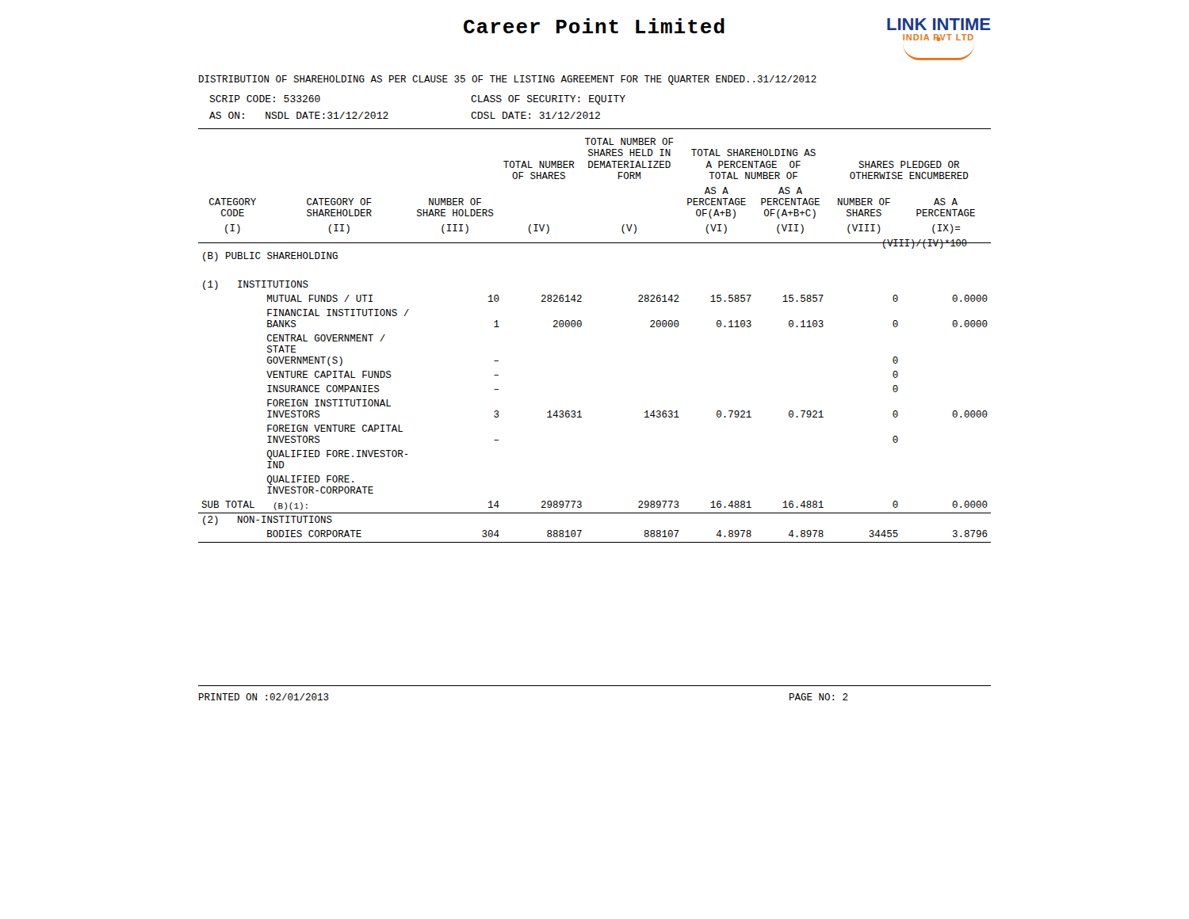LINK INTIME
INDIA PVT LTD
Career Point Limited
DISTRIBUTION OF SHAREHOLDING AS PER CLAUSE 35 OF THE LISTING AGREEMENT FOR THE QUARTER ENDED..31/12/2012
SCRIP CODE: 533260
CLASS OF SECURITY: EQUITY
AS ON: NSDL DATE:31/12/2012
CDSL DATE: 31/12/2012
| | | | TOTAL NUMBER OF SHARES | TOTAL NUMBER OF SHARES HELD IN DEMATERIALIZED FORM | TOTAL SHAREHOLDING AS A PERCENTAGE OF TOTAL NUMBER OF | SHARES PLEDGED OR OTHERWISE ENCUMBERED |
| CATEGORY CODE | CATEGORY OF SHAREHOLDER | NUMBER OF SHARE HOLDERS | | | AS A PERCENTAGE OF(A+B) | AS A PERCENTAGE OF(A+B+C) | NUMBER OF SHARES | AS A PERCENTAGE |
| (I) | (II) | (III) | (IV) | (V) | (VI) | (VII) | (VIII) | (IX)= |
(VIII)/(IV)*100
| (B) PUBLIC SHAREHOLDING |
| (1) INSTITUTIONS |
| | MUTUAL FUNDS / UTI | 10 | 2826142 | 2826142 | 15.5857 | 15.5857 | 0 | 0.0000 |
| | FINANCIAL INSTITUTIONS / BANKS | 1 | 20000 | 20000 | 0.1103 | 0.1103 | 0 | 0.0000 |
| | CENTRAL GOVERNMENT / STATE GOVERNMENT(S) | – | | | | | 0 | |
| | VENTURE CAPITAL FUNDS | – | | | | | 0 | |
| | INSURANCE COMPANIES | – | | | | | 0 | |
| | FOREIGN INSTITUTIONAL INVESTORS | 3 | 143631 | 143631 | 0.7921 | 0.7921 | 0 | 0.0000 |
| | FOREIGN VENTURE CAPITAL INVESTORS | – | | | | | 0 | |
| | QUALIFIED FORE.INVESTOR-IND | | | | | | | |
| | QUALIFIED FORE. INVESTOR-CORPORATE | | | | | | | |
| SUB TOTAL (B)(1): | 14 | 2989773 | 2989773 | 16.4881 | 16.4881 | 0 | 0.0000 |
| (2) NON-INSTITUTIONS |
| | BODIES CORPORATE | 304 | 888107 | 888107 | 4.8978 | 4.8978 | 34455 | 3.8796 |
PRINTED ON :02/01/2013
PAGE NO: 2